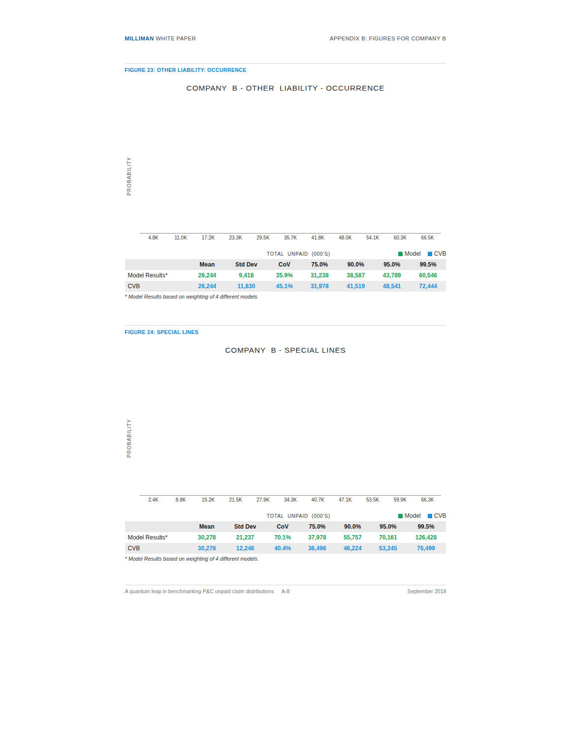MILLIMAN WHITE PAPER
APPENDIX B: FIGURES FOR COMPANY B
FIGURE 23: OTHER LIABILITY: OCCURRENCE
COMPANY B - OTHER LIABILITY - OCCURRENCE
PROBABILITY
4.8K 11.0K 17.2K 23.3K 29.5K 35.7K 41.8K 48.0K 54.1K 60.3K 66.5K
TOTAL UNPAID (000'S)
Model
CVB
| | Mean | Std Dev | CoV | 75.0% | 90.0% | 95.0% | 99.5% |
| --- | --- | --- | --- | --- | --- | --- | --- |
| Model Results* | 26,244 | 9,418 | 35.9% | 31,238 | 38,587 | 43,789 | 60,546 |
| CVB | 26,244 | 11,830 | 45.1% | 31,978 | 41,519 | 48,541 | 72,444 |
* Model Results based on weighting of 4 different models.
FIGURE 24: SPECIAL LINES
COMPANY B - SPECIAL LINES
PROBABILITY
2.4K 8.8K 15.2K 21.5K 27.9K 34.3K 40.7K 47.1K 53.5K 59.9K 66.3K
TOTAL UNPAID (000'S)
Model
CVB
| | Mean | Std Dev | CoV | 75.0% | 90.0% | 95.0% | 99.5% |
| --- | --- | --- | --- | --- | --- | --- | --- |
| Model Results* | 30,278 | 21,237 | 70.1% | 37,978 | 55,757 | 70,161 | 126,428 |
| CVB | 30,278 | 12,246 | 40.4% | 36,496 | 46,224 | 53,245 | 76,499 |
* Model Results based on weighting of 4 different models.
A quantum leap in benchmarking P&C unpaid claim distributions
A-8
September 2018